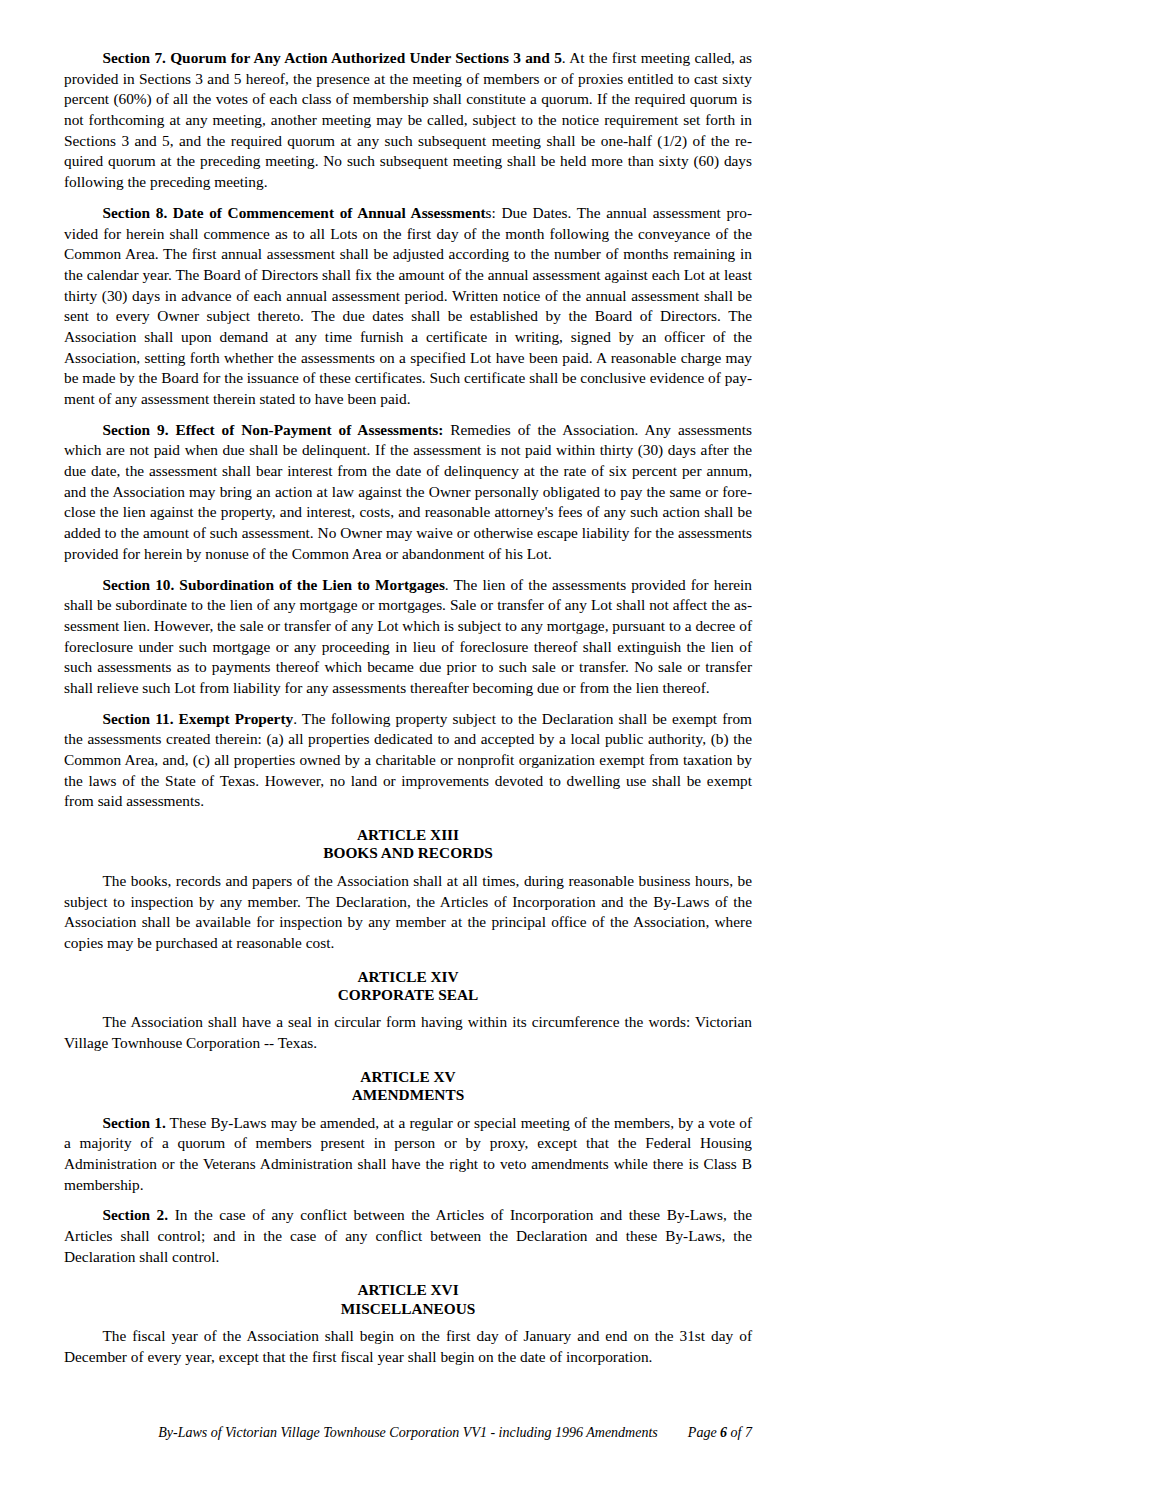Section 7. Quorum for Any Action Authorized Under Sections 3 and 5. At the first meeting called, as provided in Sections 3 and 5 hereof, the presence at the meeting of members or of proxies entitled to cast sixty percent (60%) of all the votes of each class of membership shall constitute a quorum. If the required quorum is not forthcoming at any meeting, another meeting may be called, subject to the notice requirement set forth in Sections 3 and 5, and the required quorum at any such subsequent meeting shall be one-half (1/2) of the required quorum at the preceding meeting. No such subsequent meeting shall be held more than sixty (60) days following the preceding meeting.
Section 8. Date of Commencement of Annual Assessments: Due Dates. The annual assessment provided for herein shall commence as to all Lots on the first day of the month following the conveyance of the Common Area. The first annual assessment shall be adjusted according to the number of months remaining in the calendar year. The Board of Directors shall fix the amount of the annual assessment against each Lot at least thirty (30) days in advance of each annual assessment period. Written notice of the annual assessment shall be sent to every Owner subject thereto. The due dates shall be established by the Board of Directors. The Association shall upon demand at any time furnish a certificate in writing, signed by an officer of the Association, setting forth whether the assessments on a specified Lot have been paid. A reasonable charge may be made by the Board for the issuance of these certificates. Such certificate shall be conclusive evidence of payment of any assessment therein stated to have been paid.
Section 9. Effect of Non-Payment of Assessments: Remedies of the Association. Any assessments which are not paid when due shall be delinquent. If the assessment is not paid within thirty (30) days after the due date, the assessment shall bear interest from the date of delinquency at the rate of six percent per annum, and the Association may bring an action at law against the Owner personally obligated to pay the same or foreclose the lien against the property, and interest, costs, and reasonable attorney's fees of any such action shall be added to the amount of such assessment. No Owner may waive or otherwise escape liability for the assessments provided for herein by nonuse of the Common Area or abandonment of his Lot.
Section 10. Subordination of the Lien to Mortgages. The lien of the assessments provided for herein shall be subordinate to the lien of any mortgage or mortgages. Sale or transfer of any Lot shall not affect the assessment lien. However, the sale or transfer of any Lot which is subject to any mortgage, pursuant to a decree of foreclosure under such mortgage or any proceeding in lieu of foreclosure thereof shall extinguish the lien of such assessments as to payments thereof which became due prior to such sale or transfer. No sale or transfer shall relieve such Lot from liability for any assessments thereafter becoming due or from the lien thereof.
Section 11. Exempt Property. The following property subject to the Declaration shall be exempt from the assessments created therein: (a) all properties dedicated to and accepted by a local public authority, (b) the Common Area, and, (c) all properties owned by a charitable or nonprofit organization exempt from taxation by the laws of the State of Texas. However, no land or improvements devoted to dwelling use shall be exempt from said assessments.
ARTICLE XIII BOOKS AND RECORDS
The books, records and papers of the Association shall at all times, during reasonable business hours, be subject to inspection by any member. The Declaration, the Articles of Incorporation and the By-Laws of the Association shall be available for inspection by any member at the principal office of the Association, where copies may be purchased at reasonable cost.
ARTICLE XIV CORPORATE SEAL
The Association shall have a seal in circular form having within its circumference the words: Victorian Village Townhouse Corporation -- Texas.
ARTICLE XV AMENDMENTS
Section 1. These By-Laws may be amended, at a regular or special meeting of the members, by a vote of a majority of a quorum of members present in person or by proxy, except that the Federal Housing Administration or the Veterans Administration shall have the right to veto amendments while there is Class B membership.
Section 2. In the case of any conflict between the Articles of Incorporation and these By-Laws, the Articles shall control; and in the case of any conflict between the Declaration and these By-Laws, the Declaration shall control.
ARTICLE XVI MISCELLANEOUS
The fiscal year of the Association shall begin on the first day of January and end on the 31st day of December of every year, except that the first fiscal year shall begin on the date of incorporation.
By-Laws of Victorian Village Townhouse Corporation VV1 - including 1996 Amendments Page 6 of 7